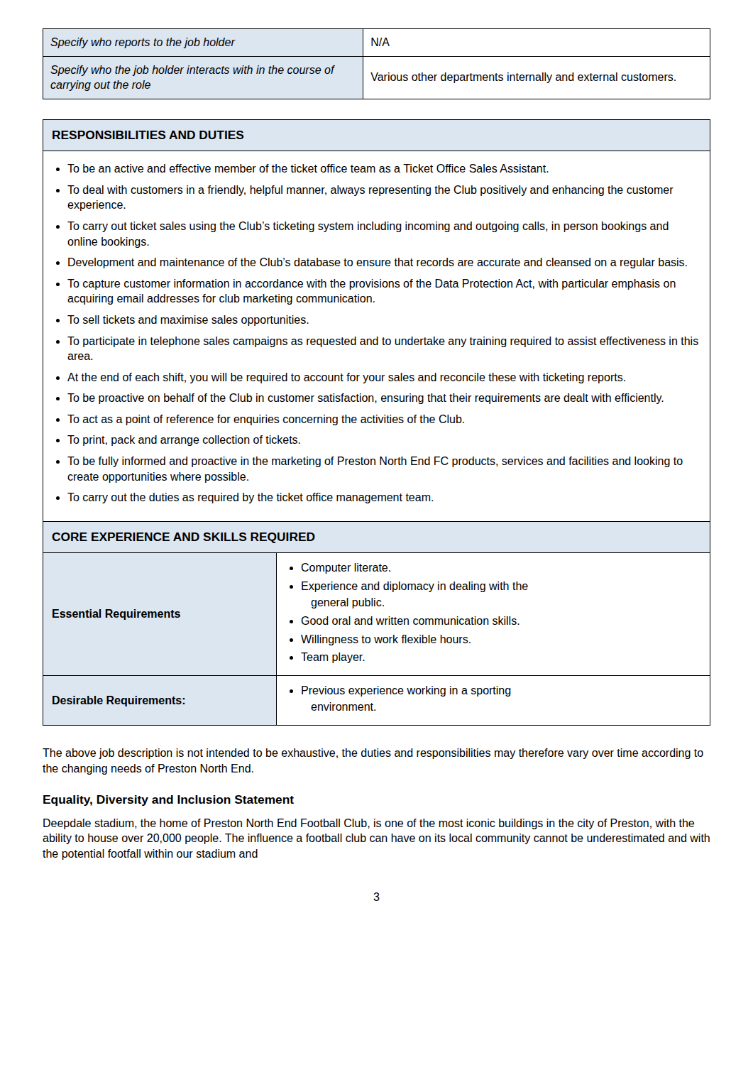| Specify who reports to the job holder | N/A |
| Specify who the job holder interacts with in the course of carrying out the role | Various other departments internally and external customers. |
| RESPONSIBILITIES AND DUTIES |
| --- |
| To be an active and effective member of the ticket office team as a Ticket Office Sales Assistant. To deal with customers in a friendly, helpful manner, always representing the Club positively and enhancing the customer experience. To carry out ticket sales using the Club’s ticketing system including incoming and outgoing calls, in person bookings and online bookings. Development and maintenance of the Club’s database to ensure that records are accurate and cleansed on a regular basis. To capture customer information in accordance with the provisions of the Data Protection Act, with particular emphasis on acquiring email addresses for club marketing communication. To sell tickets and maximise sales opportunities. To participate in telephone sales campaigns as requested and to undertake any training required to assist effectiveness in this area. At the end of each shift, you will be required to account for your sales and reconcile these with ticketing reports. To be proactive on behalf of the Club in customer satisfaction, ensuring that their requirements are dealt with efficiently. To act as a point of reference for enquiries concerning the activities of the Club. To print, pack and arrange collection of tickets. To be fully informed and proactive in the marketing of Preston North End FC products, services and facilities and looking to create opportunities where possible. To carry out the duties as required by the ticket office management team. |
| CORE EXPERIENCE AND SKILLS REQUIRED |
| Essential Requirements | Computer literate. Experience and diplomacy in dealing with the general public. Good oral and written communication skills. Willingness to work flexible hours. Team player. |
| Desirable Requirements: | Previous experience working in a sporting environment. |
The above job description is not intended to be exhaustive, the duties and responsibilities may therefore vary over time according to the changing needs of Preston North End.
Equality, Diversity and Inclusion Statement
Deepdale stadium, the home of Preston North End Football Club, is one of the most iconic buildings in the city of Preston, with the ability to house over 20,000 people. The influence a football club can have on its local community cannot be underestimated and with the potential footfall within our stadium and
3